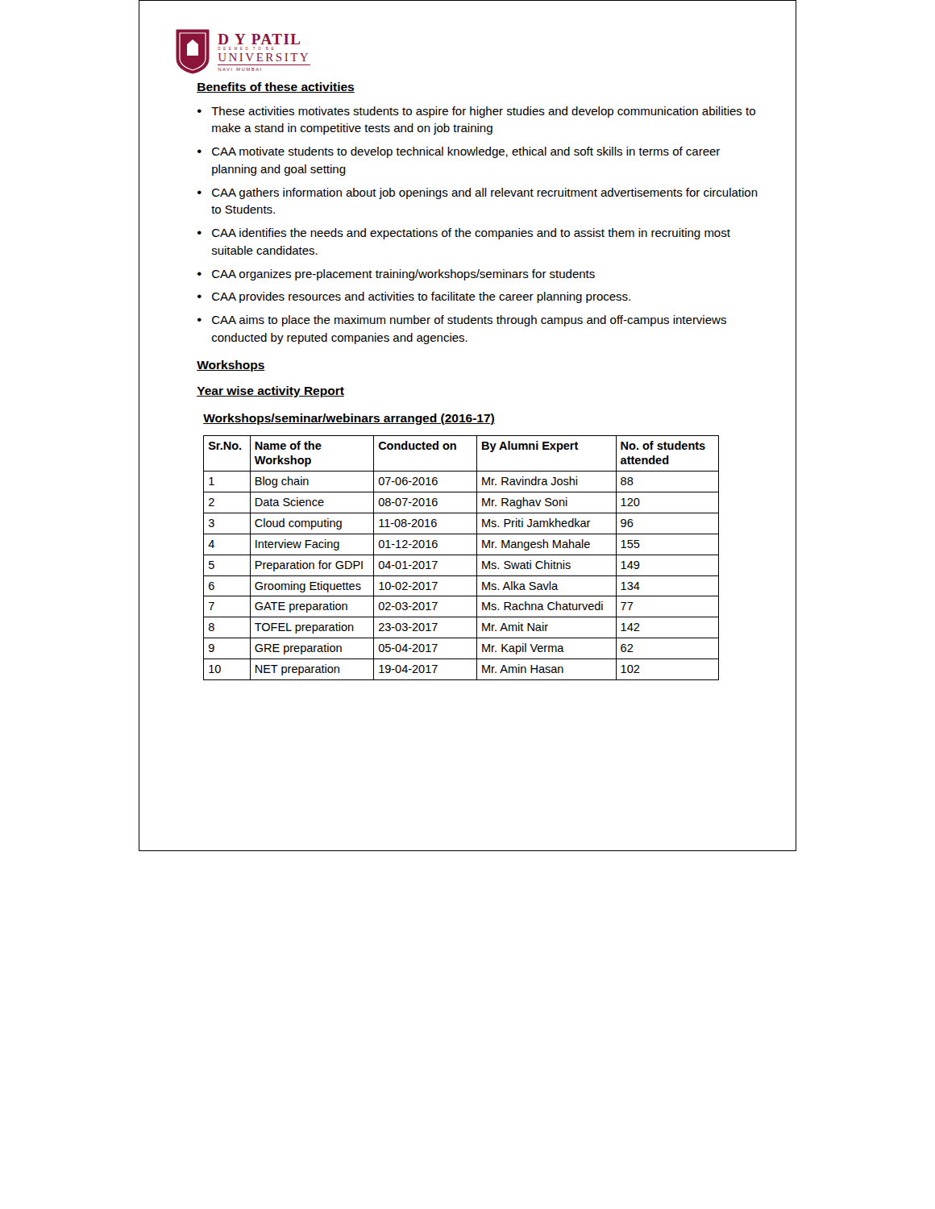D Y PATIL
D E E M E D T O B E
UNIVERSITY
NAVI MUMBAI
Benefits of these activities
These activities motivates students to aspire for higher studies and develop communication abilities to make a stand in competitive tests and on job training
CAA motivate students to develop technical knowledge, ethical and soft skills in terms of career planning and goal setting
CAA gathers information about job openings and all relevant recruitment advertisements for circulation to Students.
CAA identifies the needs and expectations of the companies and to assist them in recruiting most suitable candidates.
CAA organizes pre-placement training/workshops/seminars for students
CAA provides resources and activities to facilitate the career planning process.
CAA aims to place the maximum number of students through campus and off-campus interviews conducted by reputed companies and agencies.
Workshops
Year wise activity Report
Workshops/seminar/webinars arranged (2016-17)
| Sr.No. | Name of the Workshop | Conducted on | By Alumni Expert | No. of students attended |
| --- | --- | --- | --- | --- |
| 1 | Blog chain | 07-06-2016 | Mr. Ravindra Joshi | 88 |
| 2 | Data Science | 08-07-2016 | Mr. Raghav Soni | 120 |
| 3 | Cloud computing | 11-08-2016 | Ms. Priti Jamkhedkar | 96 |
| 4 | Interview Facing | 01-12-2016 | Mr. Mangesh Mahale | 155 |
| 5 | Preparation for GDPI | 04-01-2017 | Ms. Swati Chitnis | 149 |
| 6 | Grooming Etiquettes | 10-02-2017 | Ms. Alka Savla | 134 |
| 7 | GATE preparation | 02-03-2017 | Ms. Rachna Chaturvedi | 77 |
| 8 | TOFEL preparation | 23-03-2017 | Mr. Amit Nair | 142 |
| 9 | GRE preparation | 05-04-2017 | Mr. Kapil Verma | 62 |
| 10 | NET preparation | 19-04-2017 | Mr. Amin Hasan | 102 |